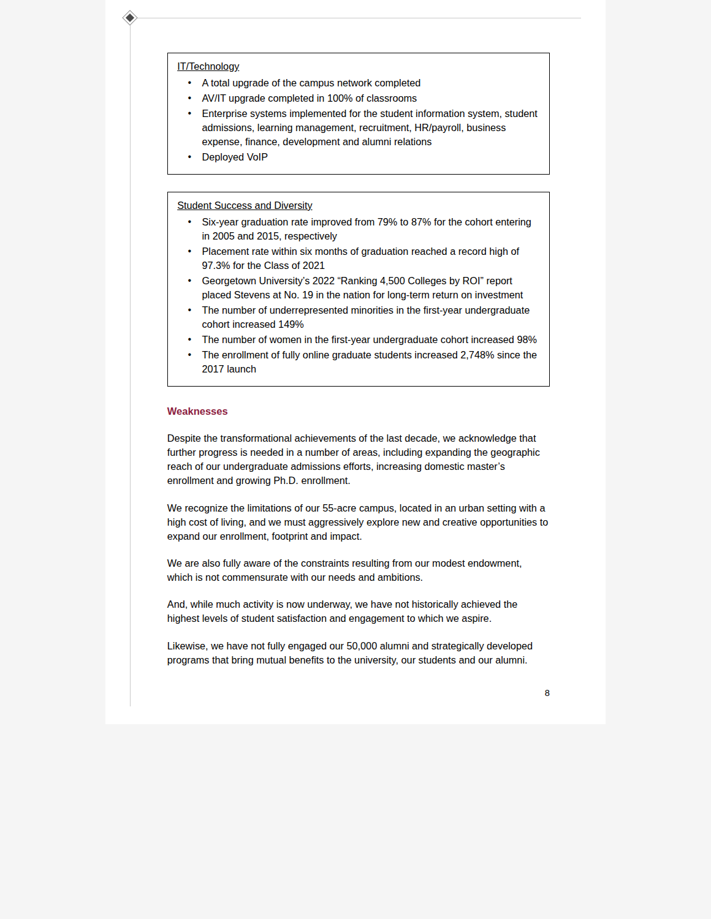IT/Technology
A total upgrade of the campus network completed
AV/IT upgrade completed in 100% of classrooms
Enterprise systems implemented for the student information system, student admissions, learning management, recruitment, HR/payroll, business expense, finance, development and alumni relations
Deployed VoIP
Student Success and Diversity
Six-year graduation rate improved from 79% to 87% for the cohort entering in 2005 and 2015, respectively
Placement rate within six months of graduation reached a record high of 97.3% for the Class of 2021
Georgetown University’s 2022 “Ranking 4,500 Colleges by ROI” report placed Stevens at No. 19 in the nation for long-term return on investment
The number of underrepresented minorities in the first-year undergraduate cohort increased 149%
The number of women in the first-year undergraduate cohort increased 98%
The enrollment of fully online graduate students increased 2,748% since the 2017 launch
Weaknesses
Despite the transformational achievements of the last decade, we acknowledge that further progress is needed in a number of areas, including expanding the geographic reach of our undergraduate admissions efforts, increasing domestic master’s enrollment and growing Ph.D. enrollment.
We recognize the limitations of our 55-acre campus, located in an urban setting with a high cost of living, and we must aggressively explore new and creative opportunities to expand our enrollment, footprint and impact.
We are also fully aware of the constraints resulting from our modest endowment, which is not commensurate with our needs and ambitions.
And, while much activity is now underway, we have not historically achieved the highest levels of student satisfaction and engagement to which we aspire.
Likewise, we have not fully engaged our 50,000 alumni and strategically developed programs that bring mutual benefits to the university, our students and our alumni.
8